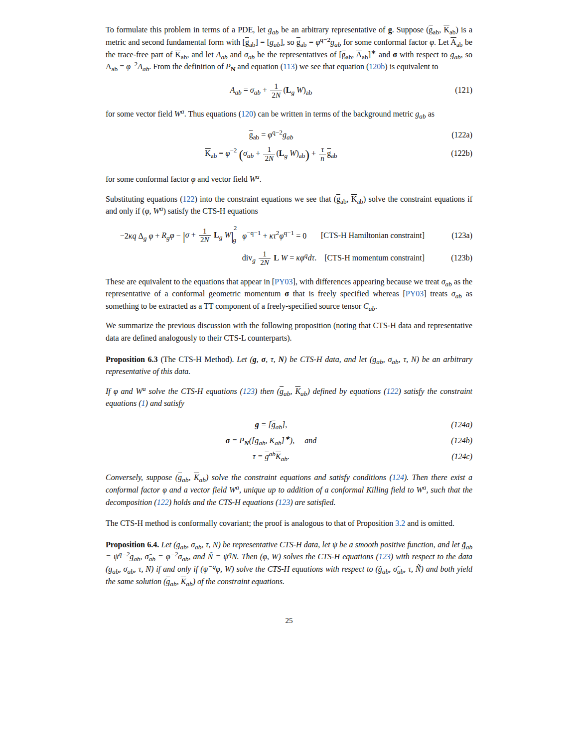To formulate this problem in terms of a PDE, let gab be an arbitrary representative of g. Suppose (gab, Kab) is a metric and second fundamental form with [gab] = [gab], so gab = φq−2gab for some conformal factor φ. Let Aab be the trace-free part of Kab, and let Aab and σab be the representatives of [gab, Aab]∗ and σ with respect to gab, so Aab = φ−2Aab. From the definition of PN and equation (113) we see that equation (120b) is equivalent to
Aab = σab + 12N(Lg W)ab
(121)
for some vector field Wa. Thus equations (120) can be written in terms of the background metric gab as
gab = φq−2gab
(122a)
Kab = φ−2 (σab + 12N(Lg W)ab) + τn gab
(122b)
for some conformal factor φ and vector field Wa.
Substituting equations (122) into the constraint equations we see that (gab, Kab) solve the constraint equations if and only if (φ, Wa) satisfy the CTS-H equations
−2κq Δg φ + Rgφ − |σ + 12N Lg W|2g φ−q−1 + κτ2φq−1 = 0
[CTS-H Hamiltonian constraint]
(123a)
divg 12N L W = κφqdτ.
[CTS-H momentum constraint]
(123b)
These are equivalent to the equations that appear in [PY03], with differences appearing because we treat σab as the representative of a conformal geometric momentum σ that is freely specified whereas [PY03] treats σab as something to be extracted as a TT component of a freely-specified source tensor Cab.
We summarize the previous discussion with the following proposition (noting that CTS-H data and representative data are defined analogously to their CTS-L counterparts).
Proposition 6.3 (The CTS-H Method). Let (g, σ, τ, N) be CTS-H data, and let (gab, σab, τ, N) be an arbitrary representative of this data.
If φ and Wa solve the CTS-H equations (123) then (gab, Kab) defined by equations (122) satisfy the constraint equations (1) and satisfy
g = [gab],
(124a)
σ = PN([gab, Kab]∗), and
(124b)
τ = gabKab.
(124c)
Conversely, suppose (gab, Kab) solve the constraint equations and satisfy conditions (124). Then there exist a conformal factor φ and a vector field Wa, unique up to addition of a conformal Killing field to Wa, such that the decomposition (122) holds and the CTS-H equations (123) are satisfied.
The CTS-H method is conformally covariant; the proof is analogous to that of Proposition 3.2 and is omitted.
Proposition 6.4. Let (gab, σab, τ, N) be representative CTS-H data, let ψ be a smooth positive function, and let g̃ab = ψq−2gab, σ̃ab = φ−2σab, and Ñ = ψqN. Then (φ, W) solves the CTS-H equations (123) with respect to the data (gab, σab, τ, N) if and only if (ψ−qφ, W) solve the CTS-H equations with respect to (g̃ab, σ̃ab, τ, Ñ) and both yield the same solution (gab, Kab) of the constraint equations.
25